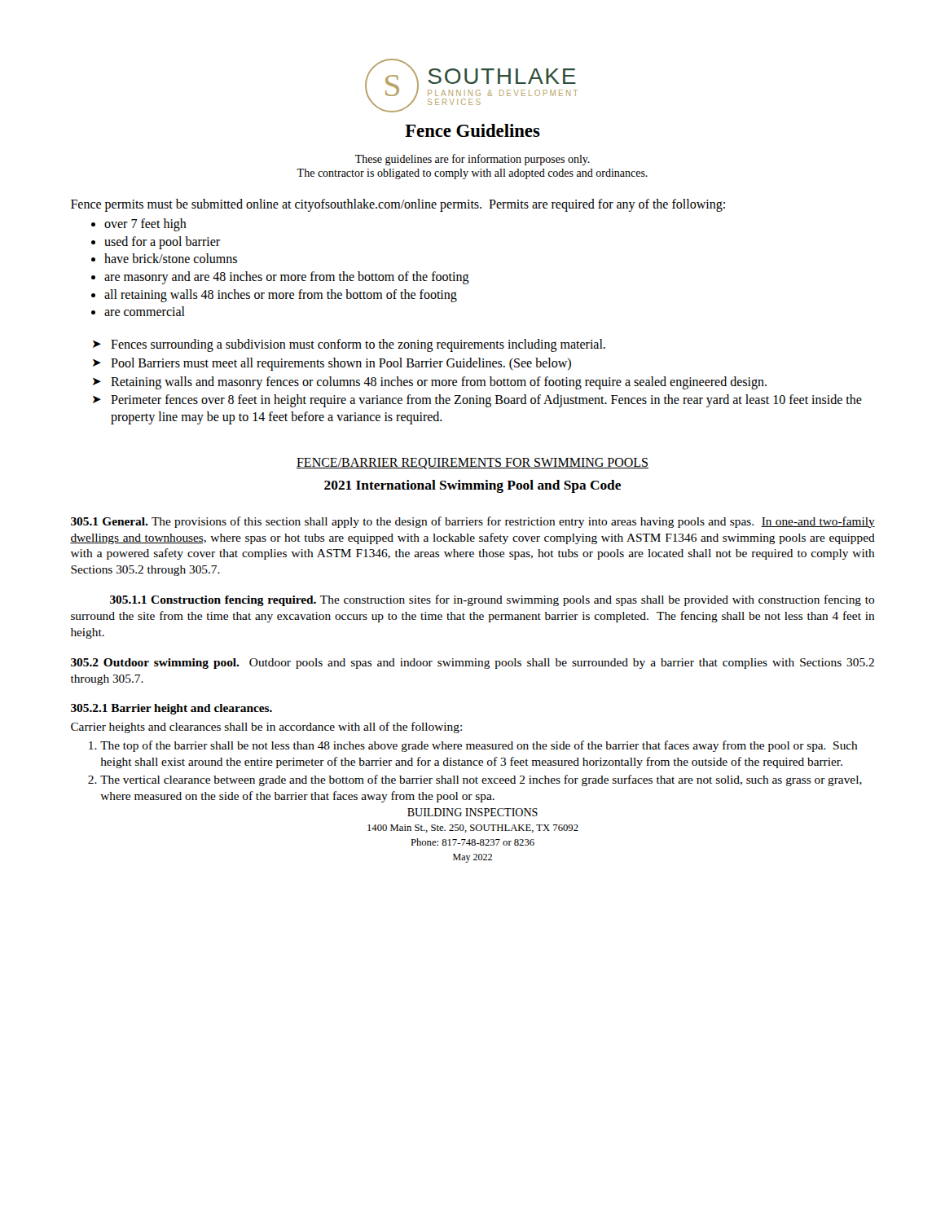S
SOUTHLAKE
PLANNING & DEVELOPMENT
SERVICES
Fence Guidelines
These guidelines are for information purposes only.
The contractor is obligated to comply with all adopted codes and ordinances.
Fence permits must be submitted online at cityofsouthlake.com/online permits. Permits are required for any of the following:
over 7 feet high
used for a pool barrier
have brick/stone columns
are masonry and are 48 inches or more from the bottom of the footing
all retaining walls 48 inches or more from the bottom of the footing
are commercial
Fences surrounding a subdivision must conform to the zoning requirements including material.
Pool Barriers must meet all requirements shown in Pool Barrier Guidelines. (See below)
Retaining walls and masonry fences or columns 48 inches or more from bottom of footing require a sealed engineered design.
Perimeter fences over 8 feet in height require a variance from the Zoning Board of Adjustment. Fences in the rear yard at least 10 feet inside the property line may be up to 14 feet before a variance is required.
FENCE/BARRIER REQUIREMENTS FOR SWIMMING POOLS
2021 International Swimming Pool and Spa Code
305.1 General. The provisions of this section shall apply to the design of barriers for restriction entry into areas having pools and spas. In one-and two-family dwellings and townhouses, where spas or hot tubs are equipped with a lockable safety cover complying with ASTM F1346 and swimming pools are equipped with a powered safety cover that complies with ASTM F1346, the areas where those spas, hot tubs or pools are located shall not be required to comply with Sections 305.2 through 305.7.
305.1.1 Construction fencing required. The construction sites for in-ground swimming pools and spas shall be provided with construction fencing to surround the site from the time that any excavation occurs up to the time that the permanent barrier is completed. The fencing shall be not less than 4 feet in height.
305.2 Outdoor swimming pool. Outdoor pools and spas and indoor swimming pools shall be surrounded by a barrier that complies with Sections 305.2 through 305.7.
305.2.1 Barrier height and clearances.
Carrier heights and clearances shall be in accordance with all of the following:
The top of the barrier shall be not less than 48 inches above grade where measured on the side of the barrier that faces away from the pool or spa. Such height shall exist around the entire perimeter of the barrier and for a distance of 3 feet measured horizontally from the outside of the required barrier.
The vertical clearance between grade and the bottom of the barrier shall not exceed 2 inches for grade surfaces that are not solid, such as grass or gravel, where measured on the side of the barrier that faces away from the pool or spa.
BUILDING INSPECTIONS
1400 Main St., Ste. 250, SOUTHLAKE, TX 76092
Phone: 817-748-8237 or 8236
May 2022